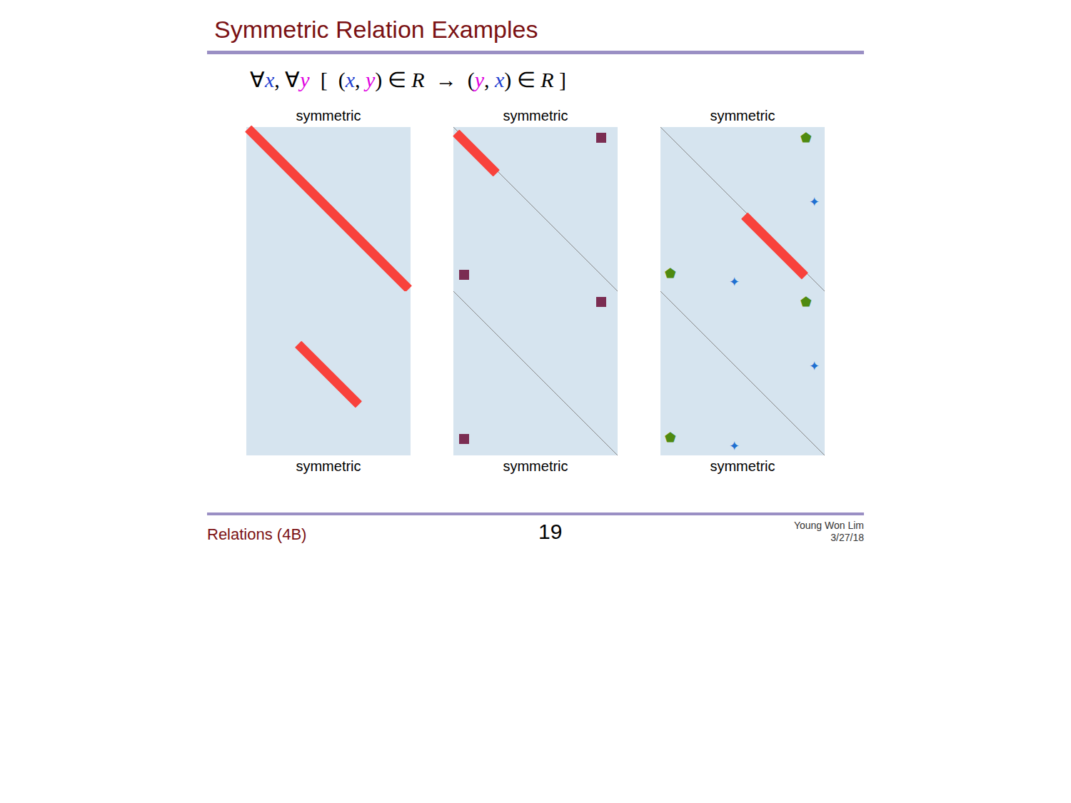Symmetric Relation Examples
∀x, ∀y [ (x, y) ∈ R → (y, x) ∈ R ]
symmetric
symmetric
symmetric
⬟
⬟
✦
✦
symmetric
symmetric
⬟
⬟
✦
✦
symmetric
Relations (4B)
19
Young Won Lim
3/27/18